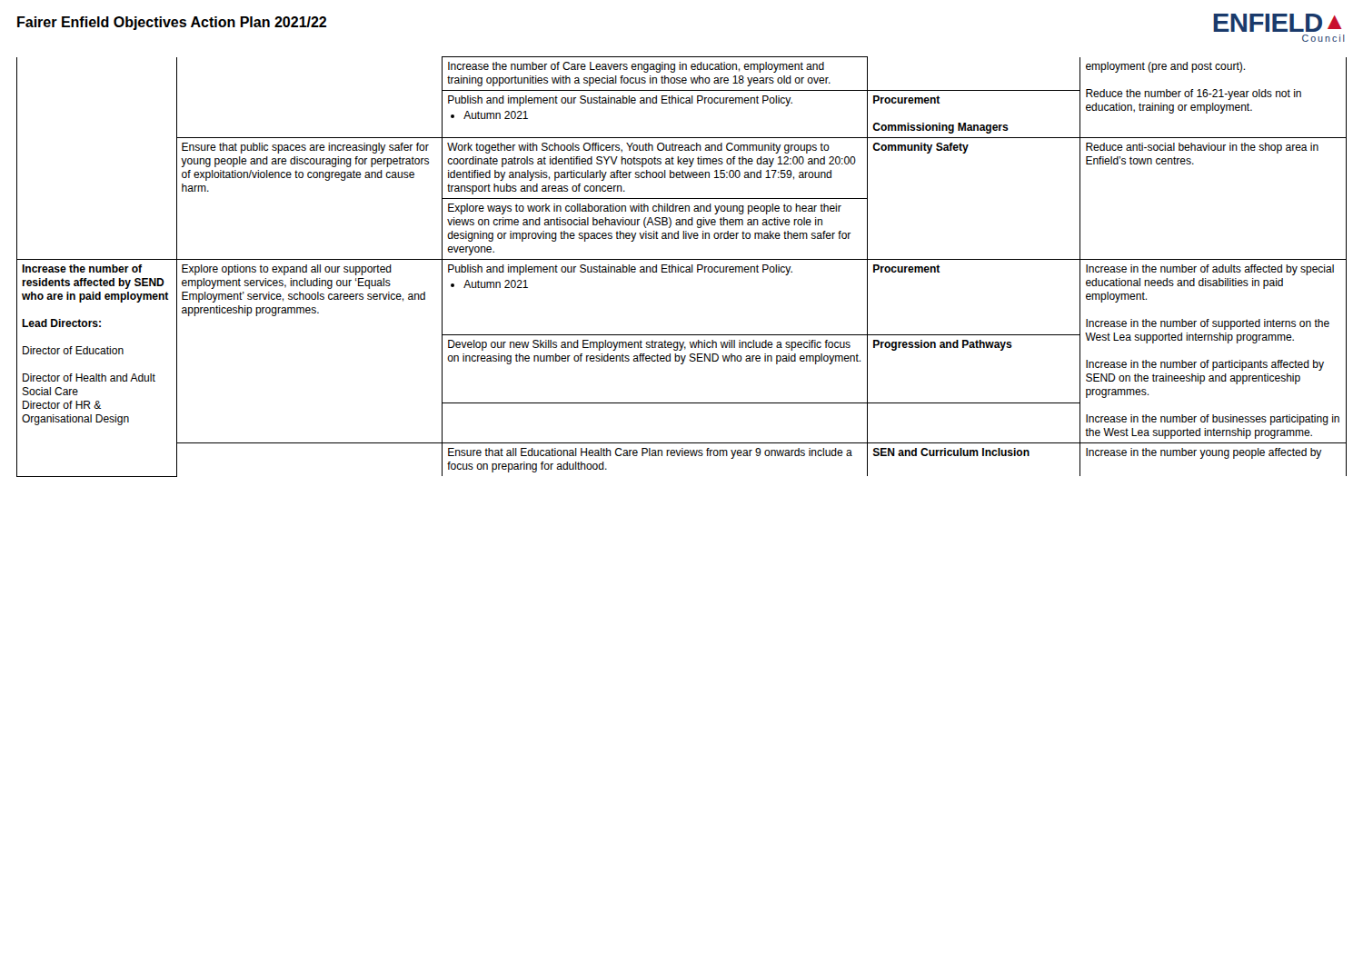Fairer Enfield Objectives Action Plan 2021/22
ENFIELD▲
Council
| | | Increase the number of Care Leavers engaging in education, employment and training opportunities with a special focus in those who are 18 years old or over. | | employment (pre and post court). Reduce the number of 16-21-year olds not in education, training or employment. |
| Publish and implement our Sustainable and Ethical Procurement Policy. Autumn 2021 | Procurement Commissioning Managers |
| Ensure that public spaces are increasingly safer for young people and are discouraging for perpetrators of exploitation/violence to congregate and cause harm. | Work together with Schools Officers, Youth Outreach and Community groups to coordinate patrols at identified SYV hotspots at key times of the day 12:00 and 20:00 identified by analysis, particularly after school between 15:00 and 17:59, around transport hubs and areas of concern. | Community Safety | Reduce anti-social behaviour in the shop area in Enfield’s town centres. |
| Explore ways to work in collaboration with children and young people to hear their views on crime and antisocial behaviour (ASB) and give them an active role in designing or improving the spaces they visit and live in order to make them safer for everyone. |
| Increase the number of residents affected by SEND who are in paid employment Lead Directors: Director of Education Director of Health and Adult Social Care Director of HR & Organisational Design | Explore options to expand all our supported employment services, including our ‘Equals Employment’ service, schools careers service, and apprenticeship programmes. | Publish and implement our Sustainable and Ethical Procurement Policy. Autumn 2021 | Procurement | Increase in the number of adults affected by special educational needs and disabilities in paid employment. Increase in the number of supported interns on the West Lea supported internship programme. Increase in the number of participants affected by SEND on the traineeship and apprenticeship programmes. Increase in the number of businesses participating in the West Lea supported internship programme. |
| Develop our new Skills and Employment strategy, which will include a specific focus on increasing the number of residents affected by SEND who are in paid employment. | Progression and Pathways |
| | Ensure that all Educational Health Care Plan reviews from year 9 onwards include a focus on preparing for adulthood. | SEN and Curriculum Inclusion | Increase in the number young people affected by |